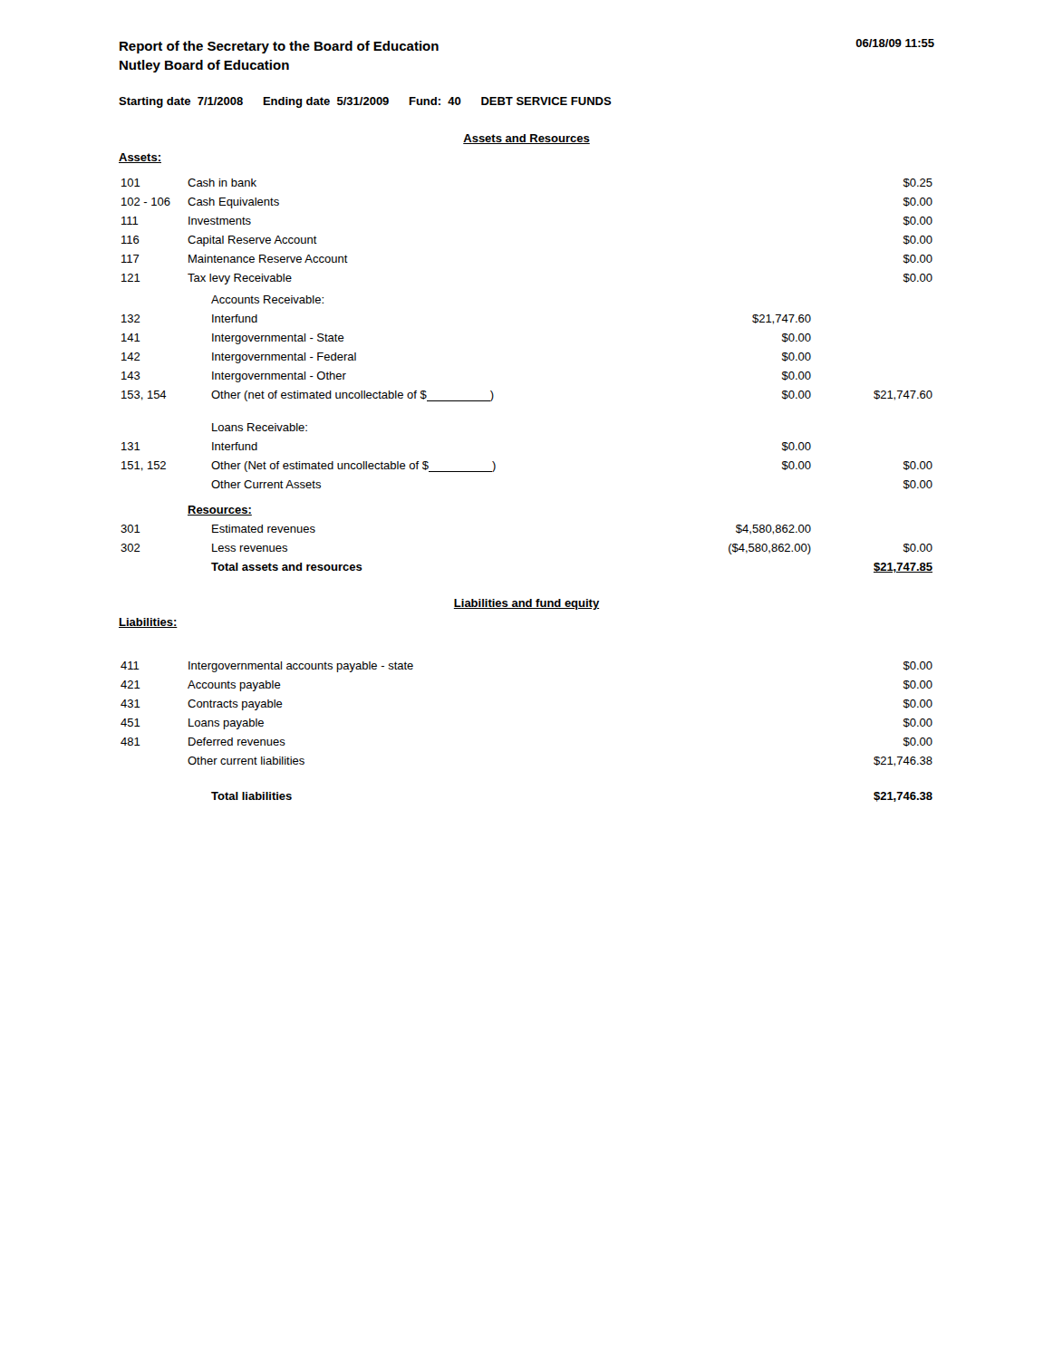06/18/09 11:55
Report of the Secretary to the Board of Education
Nutley Board of Education
Starting date 7/1/2008 Ending date 5/31/2009 Fund: 40 DEBT SERVICE FUNDS
Assets and Resources
Assets:
| 101 | Cash in bank | | $0.25 |
| 102 - 106 | Cash Equivalents | | $0.00 |
| 111 | Investments | | $0.00 |
| 116 | Capital Reserve Account | | $0.00 |
| 117 | Maintenance Reserve Account | | $0.00 |
| 121 | Tax levy Receivable | | $0.00 |
| | Accounts Receivable: | | |
| 132 | Interfund | $21,747.60 | |
| 141 | Intergovernmental - State | $0.00 | |
| 142 | Intergovernmental - Federal | $0.00 | |
| 143 | Intergovernmental - Other | $0.00 | |
| 153, 154 | Other (net of estimated uncollectable of $ ) | $0.00 | $21,747.60 |
| | Loans Receivable: | | |
| 131 | Interfund | $0.00 | |
| 151, 152 | Other (Net of estimated uncollectable of $ ) | $0.00 | $0.00 |
| | Other Current Assets | | $0.00 |
| | Resources: | | |
| 301 | Estimated revenues | $4,580,862.00 | |
| 302 | Less revenues | ($4,580,862.00) | $0.00 |
| | Total assets and resources | | $21,747.85 |
Liabilities and fund equity
Liabilities:
| 411 | Intergovernmental accounts payable - state | | $0.00 |
| 421 | Accounts payable | | $0.00 |
| 431 | Contracts payable | | $0.00 |
| 451 | Loans payable | | $0.00 |
| 481 | Deferred revenues | | $0.00 |
| | Other current liabilities | | $21,746.38 |
| | Total liabilities | | $21,746.38 |